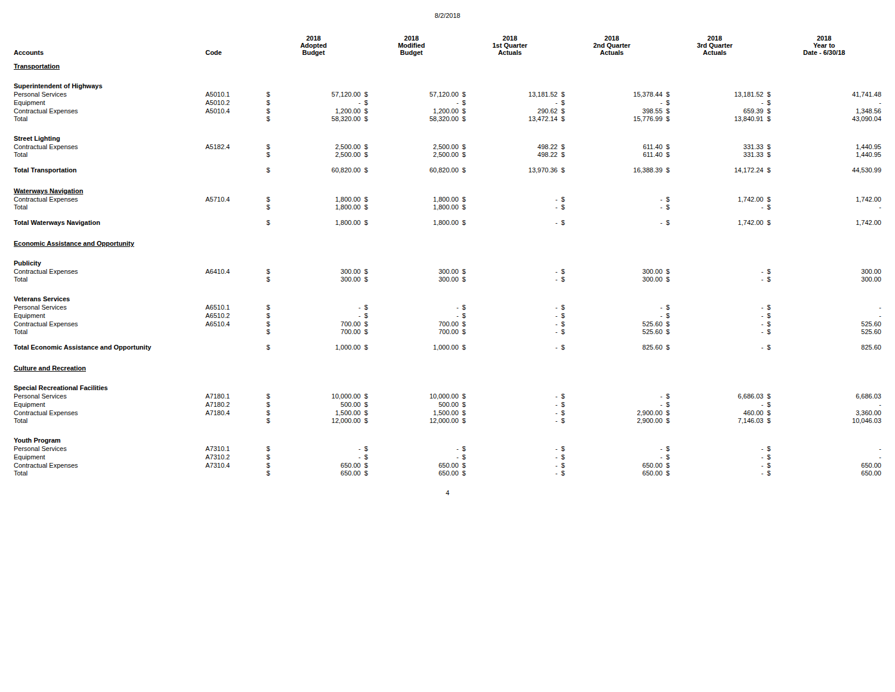8/2/2018
| Accounts | Code | 2018 Adopted Budget | 2018 Modified Budget | 2018 1st Quarter Actuals | 2018 2nd Quarter Actuals | 2018 3rd Quarter Actuals | 2018 Year to Date - 6/30/18 |
| --- | --- | --- | --- | --- | --- | --- | --- |
| Transportation |
| Superintendent of Highways |
| Personal Services | A5010.1 | $ | 57,120.00 | $ | 57,120.00 | $ | 13,181.52 | $ | 15,378.44 | $ | 13,181.52 | $ | 41,741.48 |
| Equipment | A5010.2 | $ | - | $ | - | $ | - | $ | - | $ | - | $ | - |
| Contractual Expenses | A5010.4 | $ | 1,200.00 | $ | 1,200.00 | $ | 290.62 | $ | 398.55 | $ | 659.39 | $ | 1,348.56 |
| Total | | $ | 58,320.00 | $ | 58,320.00 | $ | 13,472.14 | $ | 15,776.99 | $ | 13,840.91 | $ | 43,090.04 |
| Street Lighting |
| Contractual Expenses | A5182.4 | $ | 2,500.00 | $ | 2,500.00 | $ | 498.22 | $ | 611.40 | $ | 331.33 | $ | 1,440.95 |
| Total | | $ | 2,500.00 | $ | 2,500.00 | $ | 498.22 | $ | 611.40 | $ | 331.33 | $ | 1,440.95 |
| Total Transportation | | $ | 60,820.00 | $ | 60,820.00 | $ | 13,970.36 | $ | 16,388.39 | $ | 14,172.24 | $ | 44,530.99 |
| Waterways Navigation |
| Contractual Expenses | A5710.4 | $ | 1,800.00 | $ | 1,800.00 | $ | - | $ | - | $ | 1,742.00 | $ | 1,742.00 |
| Total | | $ | 1,800.00 | $ | 1,800.00 | $ | - | $ | - | $ | - | $ | - |
| Total Waterways Navigation | | $ | 1,800.00 | $ | 1,800.00 | $ | - | $ | - | $ | 1,742.00 | $ | 1,742.00 |
| Economic Assistance and Opportunity |
| Publicity |
| Contractual Expenses | A6410.4 | $ | 300.00 | $ | 300.00 | $ | - | $ | 300.00 | $ | - | $ | 300.00 |
| Total | | $ | 300.00 | $ | 300.00 | $ | - | $ | 300.00 | $ | - | $ | 300.00 |
| Veterans Services |
| Personal Services | A6510.1 | $ | - | $ | - | $ | - | $ | - | $ | - | $ | - |
| Equipment | A6510.2 | $ | - | $ | - | $ | - | $ | - | $ | - | $ | - |
| Contractual Expenses | A6510.4 | $ | 700.00 | $ | 700.00 | $ | - | $ | 525.60 | $ | - | $ | 525.60 |
| Total | | $ | 700.00 | $ | 700.00 | $ | - | $ | 525.60 | $ | - | $ | 525.60 |
| Total Economic Assistance and Opportunity | | $ | 1,000.00 | $ | 1,000.00 | $ | - | $ | 825.60 | $ | - | $ | 825.60 |
| Culture and Recreation |
| Special Recreational Facilities |
| Personal Services | A7180.1 | $ | 10,000.00 | $ | 10,000.00 | $ | - | $ | - | $ | 6,686.03 | $ | 6,686.03 |
| Equipment | A7180.2 | $ | 500.00 | $ | 500.00 | $ | - | $ | - | $ | - | $ | - |
| Contractual Expenses | A7180.4 | $ | 1,500.00 | $ | 1,500.00 | $ | - | $ | 2,900.00 | $ | 460.00 | $ | 3,360.00 |
| Total | | $ | 12,000.00 | $ | 12,000.00 | $ | - | $ | 2,900.00 | $ | 7,146.03 | $ | 10,046.03 |
| Youth Program |
| Personal Services | A7310.1 | $ | - | $ | - | $ | - | $ | - | $ | - | $ | - |
| Equipment | A7310.2 | $ | - | $ | - | $ | - | $ | - | $ | - | $ | - |
| Contractual Expenses | A7310.4 | $ | 650.00 | $ | 650.00 | $ | - | $ | 650.00 | $ | - | $ | 650.00 |
| Total | | $ | 650.00 | $ | 650.00 | $ | - | $ | 650.00 | $ | - | $ | 650.00 |
4